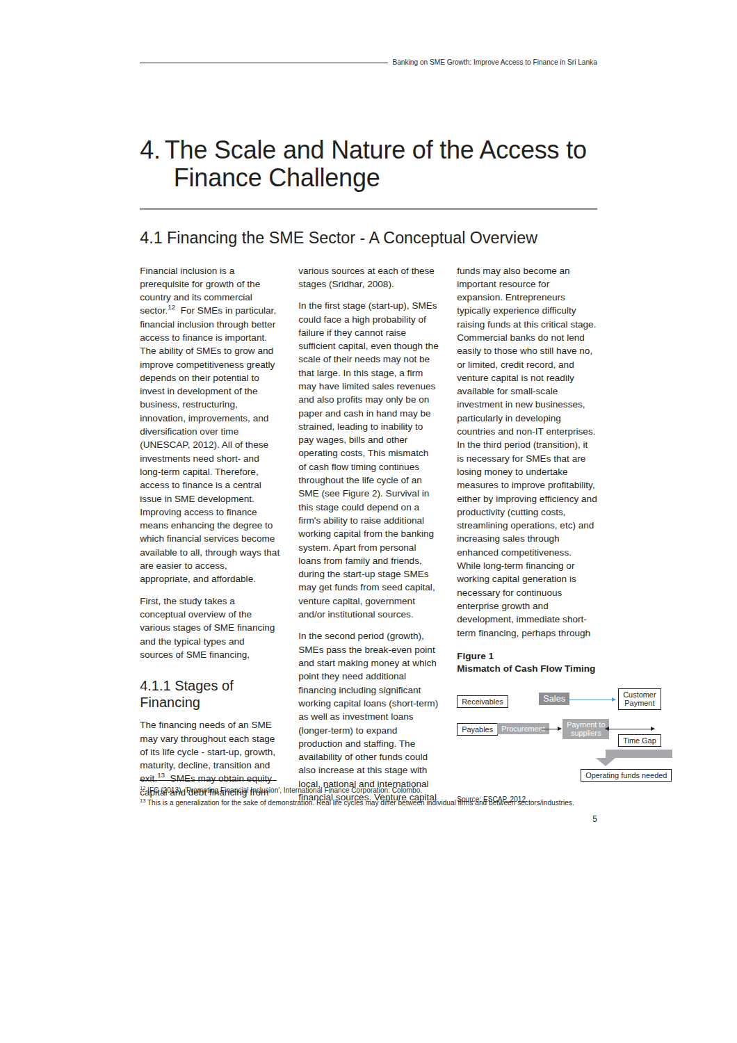Banking on SME Growth: Improve Access to Finance in Sri Lanka
4. The Scale and Nature of the Access toFinance Challenge
4.1 Financing the SME Sector - A Conceptual Overview
Financial inclusion is a prerequisite for growth of the country and its commercial sector.12 For SMEs in particular, financial inclusion through better access to finance is important. The ability of SMEs to grow and improve competitiveness greatly depends on their potential to invest in development of the business, restructuring, innovation, improvements, and diversification over time (UNESCAP, 2012). All of these investments need short- and long-term capital. Therefore, access to finance is a central issue in SME development. Improving access to finance means enhancing the degree to which financial services become available to all, through ways that are easier to access, appropriate, and affordable.
First, the study takes a conceptual overview of the various stages of SME financing and the typical types and sources of SME financing,
4.1.1 Stages of Financing
The financing needs of an SME may vary throughout each stage of its life cycle - start-up, growth, maturity, decline, transition and exit.13 SMEs may obtain equity capital and debt financing from various sources at each of these stages (Sridhar, 2008).
In the first stage (start-up), SMEs could face a high probability of failure if they cannot raise sufficient capital, even though the scale of their needs may not be that large. In this stage, a firm may have limited sales revenues and also profits may only be on paper and cash in hand may be strained, leading to inability to pay wages, bills and other operating costs, This mismatch of cash flow timing continues throughout the life cycle of an SME (see Figure 2). Survival in this stage could depend on a firm's ability to raise additional working capital from the banking system. Apart from personal loans from family and friends, during the start-up stage SMEs may get funds from seed capital, venture capital, government and/or institutional sources.
In the second period (growth), SMEs pass the break-even point and start making money at which point they need additional financing including significant working capital loans (short-term) as well as investment loans (longer-term) to expand production and staffing. The availability of other funds could also increase at this stage with local, national and international financial sources. Venture capital funds may also become an important resource for expansion. Entrepreneurs typically experience difficulty raising funds at this critical stage. Commercial banks do not lend easily to those who still have no, or limited, credit record, and venture capital is not readily available for small-scale investment in new businesses, particularly in developing countries and non-IT enterprises. In the third period (transition), it is necessary for SMEs that are losing money to undertake measures to improve profitability, either by improving efficiency and productivity (cutting costs, streamlining operations, etc) and increasing sales through enhanced competitiveness. While long-term financing or working capital generation is necessary for continuous enterprise growth and development, immediate short-term financing, perhaps through
Figure 1
Mismatch of Cash Flow Timing
Receivables
Sales
Customer
Payment
Payables
Procurement
Payment to
suppliers
Time Gap
Operating funds needed
Source: ESCAP, 2012.
12 IFC (2013), 'Promoting Financial Inclusion', International Finance Corporation: Colombo.
13 This is a generalization for the sake of demonstration. Real life cycles may differ between individual firms and between sectors/industries.
5